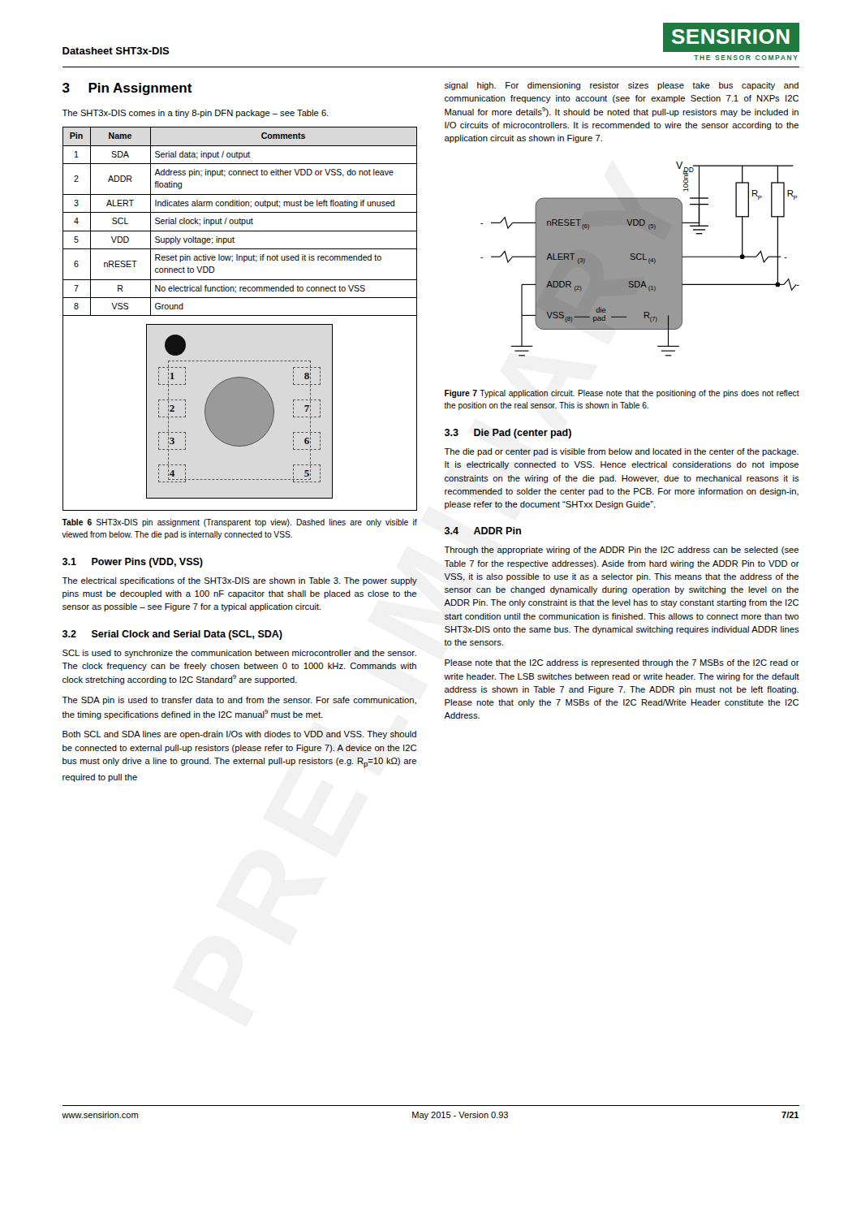PRELIMINARY
Datasheet SHT3x-DIS
SENSIRION
THE SENSOR COMPANY
3 Pin Assignment
The SHT3x-DIS comes in a tiny 8-pin DFN package – see Table 6.
| Pin | Name | Comments |
| --- | --- | --- |
| 1 | SDA | Serial data; input / output |
| 2 | ADDR | Address pin; input; connect to either VDD or VSS, do not leave floating |
| 3 | ALERT | Indicates alarm condition; output; must be left floating if unused |
| 4 | SCL | Serial clock; input / output |
| 5 | VDD | Supply voltage; input |
| 6 | nRESET | Reset pin active low; Input; if not used it is recommended to connect to VDD |
| 7 | R | No electrical function; recommended to connect to VSS |
| 8 | VSS | Ground |
1
2
3
4
8
7
6
5
Table 6 SHT3x-DIS pin assignment (Transparent top view). Dashed lines are only visible if viewed from below. The die pad is internally connected to VSS.
3.1 Power Pins (VDD, VSS)
The electrical specifications of the SHT3x-DIS are shown in Table 3. The power supply pins must be decoupled with a 100 nF capacitor that shall be placed as close to the sensor as possible – see Figure 7 for a typical application circuit.
3.2 Serial Clock and Serial Data (SCL, SDA)
SCL is used to synchronize the communication between microcontroller and the sensor. The clock frequency can be freely chosen between 0 to 1000 kHz. Commands with clock stretching according to I2C Standard9 are supported.
The SDA pin is used to transfer data to and from the sensor. For safe communication, the timing specifications defined in the I2C manual9 must be met.
Both SCL and SDA lines are open-drain I/Os with diodes to VDD and VSS. They should be connected to external pull-up resistors (please refer to Figure 7). A device on the I2C bus must only drive a line to ground. The external pull-up resistors (e.g. Rp=10 kΩ) are required to pull the
signal high. For dimensioning resistor sizes please take bus capacity and communication frequency into account (see for example Section 7.1 of NXPs I2C Manual for more details9). It should be noted that pull-up resistors may be included in I/O circuits of microcontrollers. It is recommended to wire the sensor according to the application circuit as shown in Figure 7.
V DD nRESET(6) VDD(5) ALERT(3) SCL(4) ADDR(2) SDA(1) VSS(8) R(7) die pad - - 100nF RP RP - -
Figure 7 Typical application circuit. Please note that the positioning of the pins does not reflect the position on the real sensor. This is shown in Table 6.
3.3 Die Pad (center pad)
The die pad or center pad is visible from below and located in the center of the package. It is electrically connected to VSS. Hence electrical considerations do not impose constraints on the wiring of the die pad. However, due to mechanical reasons it is recommended to solder the center pad to the PCB. For more information on design-in, please refer to the document “SHTxx Design Guide”.
3.4 ADDR Pin
Through the appropriate wiring of the ADDR Pin the I2C address can be selected (see Table 7 for the respective addresses). Aside from hard wiring the ADDR Pin to VDD or VSS, it is also possible to use it as a selector pin. This means that the address of the sensor can be changed dynamically during operation by switching the level on the ADDR Pin. The only constraint is that the level has to stay constant starting from the I2C start condition until the communication is finished. This allows to connect more than two SHT3x-DIS onto the same bus. The dynamical switching requires individual ADDR lines to the sensors.
Please note that the I2C address is represented through the 7 MSBs of the I2C read or write header. The LSB switches between read or write header. The wiring for the default address is shown in Table 7 and Figure 7. The ADDR pin must not be left floating. Please note that only the 7 MSBs of the I2C Read/Write Header constitute the I2C Address.
www.sensirion.com
May 2015 - Version 0.93
7/21